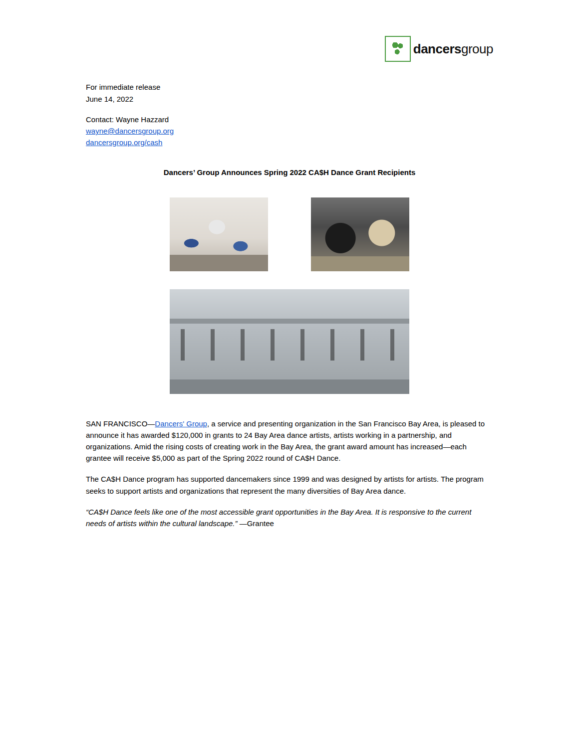dancers group
For immediate release
June 14, 2022
Contact: Wayne Hazzard
wayne@dancersgroup.org
dancersgroup.org/cash
Dancers’ Group Announces Spring 2022 CA$H Dance Grant Recipients
SAN FRANCISCO—Dancers' Group, a service and presenting organization in the San Francisco Bay Area, is pleased to announce it has awarded $120,000 in grants to 24 Bay Area dance artists, artists working in a partnership, and organizations. Amid the rising costs of creating work in the Bay Area, the grant award amount has increased—each grantee will receive $5,000 as part of the Spring 2022 round of CA$H Dance.
The CA$H Dance program has supported dancemakers since 1999 and was designed by artists for artists. The program seeks to support artists and organizations that represent the many diversities of Bay Area dance.
“CA$H Dance feels like one of the most accessible grant opportunities in the Bay Area. It is responsive to the current needs of artists within the cultural landscape.” —Grantee